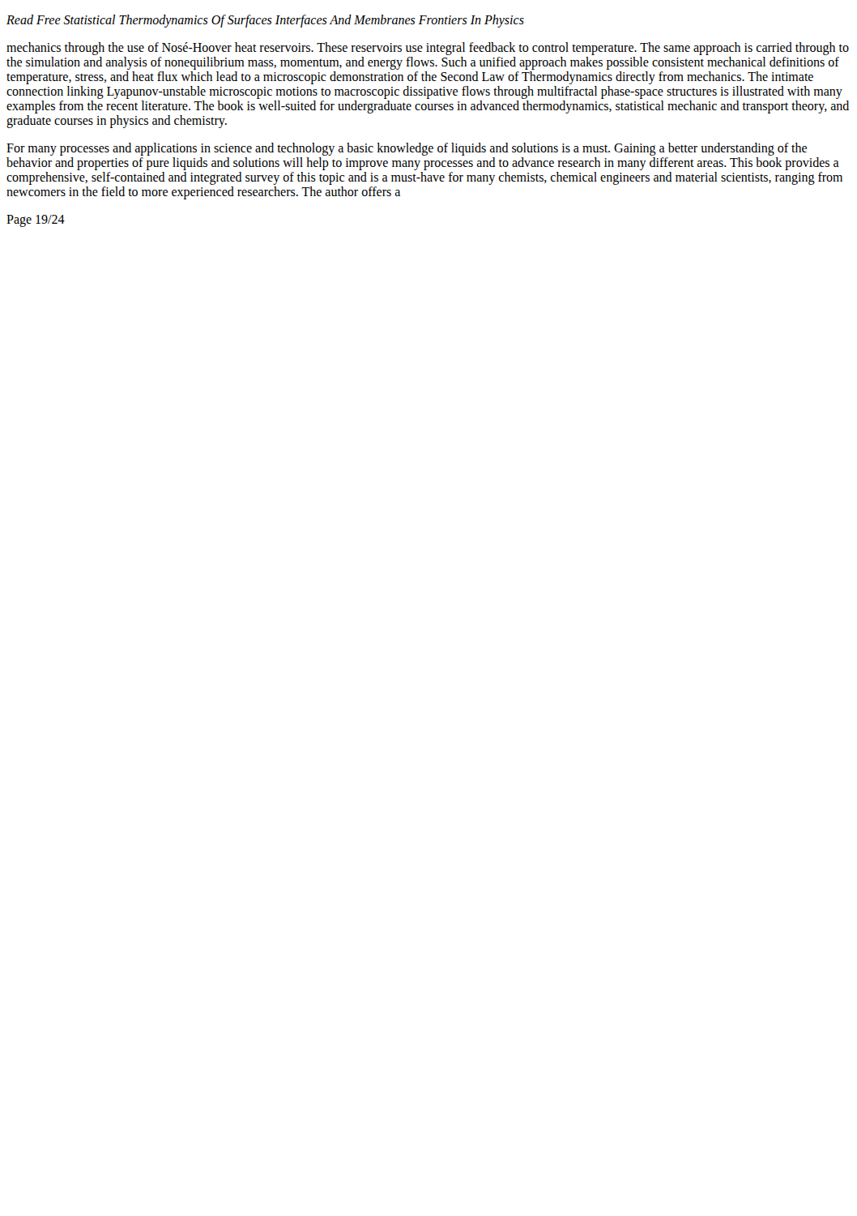Read Free Statistical Thermodynamics Of Surfaces Interfaces And Membranes Frontiers In Physics
mechanics through the use of Nosé-Hoover heat reservoirs. These reservoirs use integral feedback to control temperature. The same approach is carried through to the simulation and analysis of nonequilibrium mass, momentum, and energy flows. Such a unified approach makes possible consistent mechanical definitions of temperature, stress, and heat flux which lead to a microscopic demonstration of the Second Law of Thermodynamics directly from mechanics. The intimate connection linking Lyapunov-unstable microscopic motions to macroscopic dissipative flows through multifractal phase-space structures is illustrated with many examples from the recent literature. The book is well-suited for undergraduate courses in advanced thermodynamics, statistical mechanic and transport theory, and graduate courses in physics and chemistry.
For many processes and applications in science and technology a basic knowledge of liquids and solutions is a must. Gaining a better understanding of the behavior and properties of pure liquids and solutions will help to improve many processes and to advance research in many different areas. This book provides a comprehensive, self-contained and integrated survey of this topic and is a must-have for many chemists, chemical engineers and material scientists, ranging from newcomers in the field to more experienced researchers. The author offers a
Page 19/24